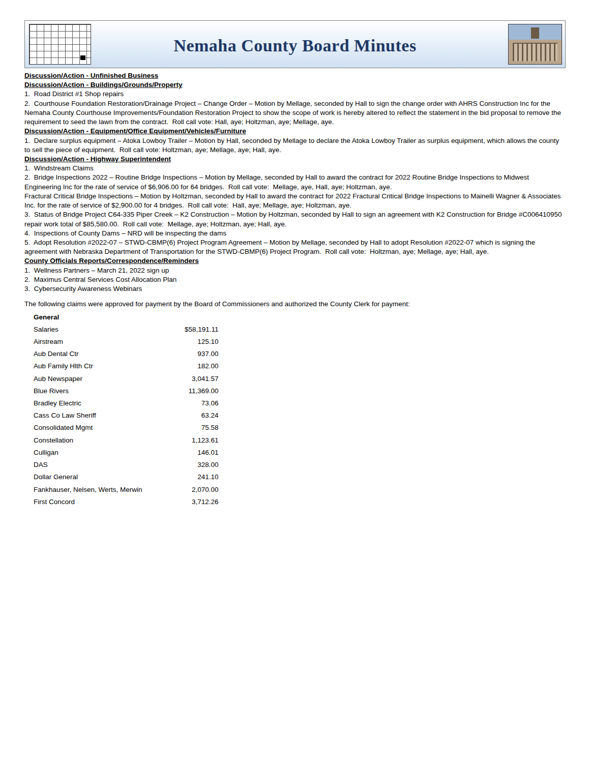Nemaha County Board Minutes
Discussion/Action - Unfinished Business
Discussion/Action - Buildings/Grounds/Property
1. Road District #1 Shop repairs
2. Courthouse Foundation Restoration/Drainage Project – Change Order – Motion by Mellage, seconded by Hall to sign the change order with AHRS Construction Inc for the Nemaha County Courthouse Improvements/Foundation Restoration Project to show the scope of work is hereby altered to reflect the statement in the bid proposal to remove the requirement to seed the lawn from the contract. Roll call vote: Hall, aye; Holtzman, aye; Mellage, aye.
Discussion/Action - Equipment/Office Equipment/Vehicles/Furniture
1. Declare surplus equipment – Atoka Lowboy Trailer – Motion by Hall, seconded by Mellage to declare the Atoka Lowboy Trailer as surplus equipment, which allows the county to sell the piece of equipment. Roll call vote: Holtzman, aye; Mellage, aye; Hall, aye.
Discussion/Action - Highway Superintendent
1. Windstream Claims
2. Bridge Inspections 2022 – Routine Bridge Inspections – Motion by Mellage, seconded by Hall to award the contract for 2022 Routine Bridge Inspections to Midwest Engineering Inc for the rate of service of $6,906.00 for 64 bridges. Roll call vote: Mellage, aye, Hall, aye; Holtzman, aye.
Fractural Critical Bridge Inspections – Motion by Holtzman, seconded by Hall to award the contract for 2022 Fractural Critical Bridge Inspections to Mainelli Wagner & Associates Inc. for the rate of service of $2,900.00 for 4 bridges. Roll call vote: Hall, aye; Mellage, aye; Holtzman, aye.
3. Status of Bridge Project C64-335 Piper Creek – K2 Construction – Motion by Holtzman, seconded by Hall to sign an agreement with K2 Construction for Bridge #C006410950 repair work total of $85,580.00. Roll call vote: Mellage, aye; Holtzman, aye; Hall, aye.
4. Inspections of County Dams – NRD will be inspecting the dams
5. Adopt Resolution #2022-07 – STWD-CBMP(6) Project Program Agreement – Motion by Mellage, seconded by Hall to adopt Resolution #2022-07 which is signing the agreement with Nebraska Department of Transportation for the STWD-CBMP(6) Project Program. Roll call vote: Holtzman, aye; Mellage, aye; Hall, aye.
County Officials Reports/Correspondence/Reminders
1. Wellness Partners – March 21, 2022 sign up
2. Maximus Central Services Cost Allocation Plan
3. Cybersecurity Awareness Webinars
The following claims were approved for payment by the Board of Commissioners and authorized the County Clerk for payment:
General
| Salaries | $58,191.11 |
| Airstream | 125.10 |
| Aub Dental Ctr | 937.00 |
| Aub Family Hlth Ctr | 182.00 |
| Aub Newspaper | 3,041.57 |
| Blue Rivers | 11,369.00 |
| Bradley Electric | 73.06 |
| Cass Co Law Sheriff | 63.24 |
| Consolidated Mgmt | 75.58 |
| Constellation | 1,123.61 |
| Culligan | 146.01 |
| DAS | 328.00 |
| Dollar General | 241.10 |
| Fankhauser, Nelsen, Werts, Merwin | 2,070.00 |
| First Concord | 3,712.26 |